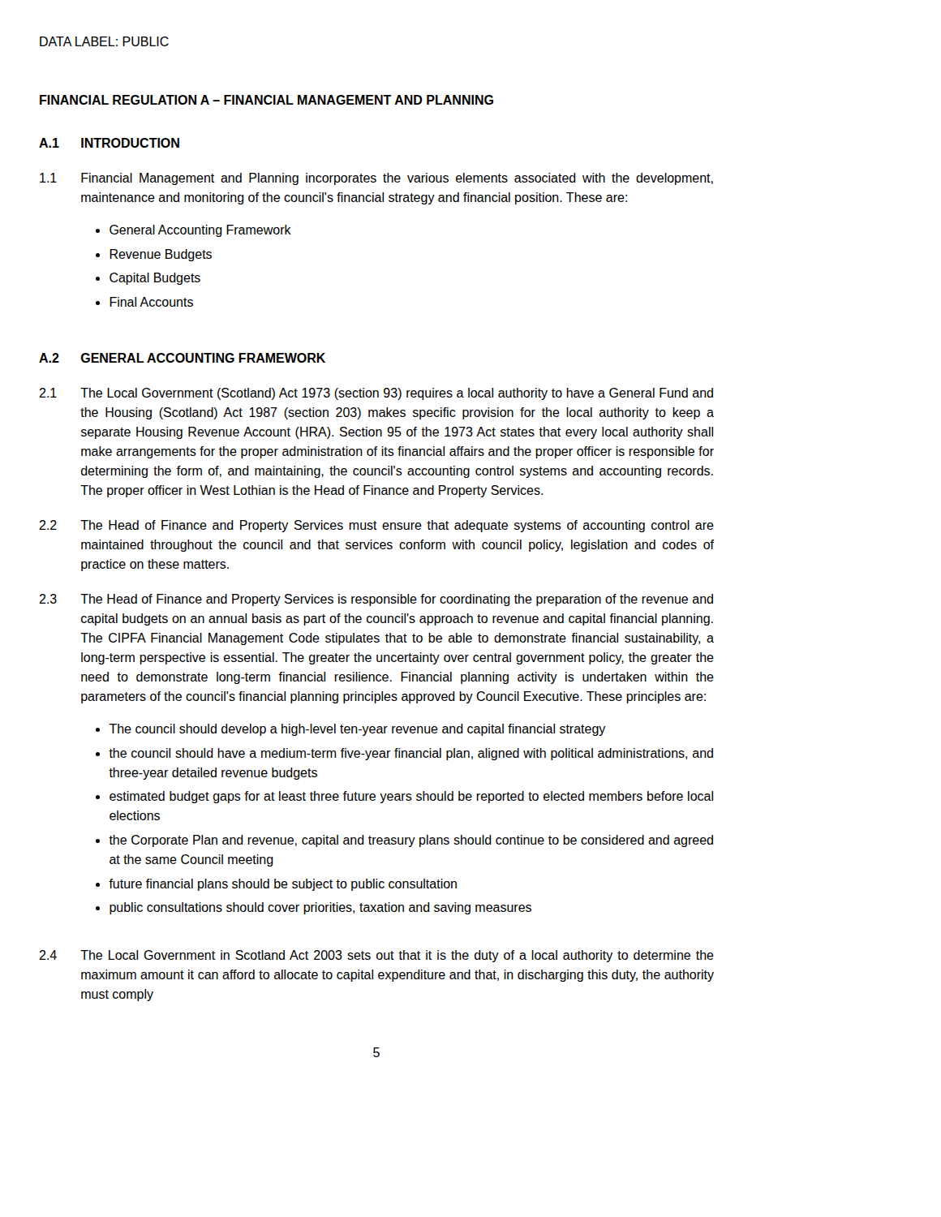DATA LABEL: PUBLIC
FINANCIAL REGULATION A – FINANCIAL MANAGEMENT AND PLANNING
A.1 INTRODUCTION
1.1
Financial Management and Planning incorporates the various elements associated with the development, maintenance and monitoring of the council's financial strategy and financial position. These are:
General Accounting Framework
Revenue Budgets
Capital Budgets
Final Accounts
A.2 GENERAL ACCOUNTING FRAMEWORK
2.1
The Local Government (Scotland) Act 1973 (section 93) requires a local authority to have a General Fund and the Housing (Scotland) Act 1987 (section 203) makes specific provision for the local authority to keep a separate Housing Revenue Account (HRA). Section 95 of the 1973 Act states that every local authority shall make arrangements for the proper administration of its financial affairs and the proper officer is responsible for determining the form of, and maintaining, the council's accounting control systems and accounting records. The proper officer in West Lothian is the Head of Finance and Property Services.
2.2
The Head of Finance and Property Services must ensure that adequate systems of accounting control are maintained throughout the council and that services conform with council policy, legislation and codes of practice on these matters.
2.3
The Head of Finance and Property Services is responsible for coordinating the preparation of the revenue and capital budgets on an annual basis as part of the council's approach to revenue and capital financial planning. The CIPFA Financial Management Code stipulates that to be able to demonstrate financial sustainability, a long-term perspective is essential. The greater the uncertainty over central government policy, the greater the need to demonstrate long-term financial resilience. Financial planning activity is undertaken within the parameters of the council's financial planning principles approved by Council Executive. These principles are:
The council should develop a high-level ten-year revenue and capital financial strategy
the council should have a medium-term five-year financial plan, aligned with political administrations, and three-year detailed revenue budgets
estimated budget gaps for at least three future years should be reported to elected members before local elections
the Corporate Plan and revenue, capital and treasury plans should continue to be considered and agreed at the same Council meeting
future financial plans should be subject to public consultation
public consultations should cover priorities, taxation and saving measures
2.4
The Local Government in Scotland Act 2003 sets out that it is the duty of a local authority to determine the maximum amount it can afford to allocate to capital expenditure and that, in discharging this duty, the authority must comply
5